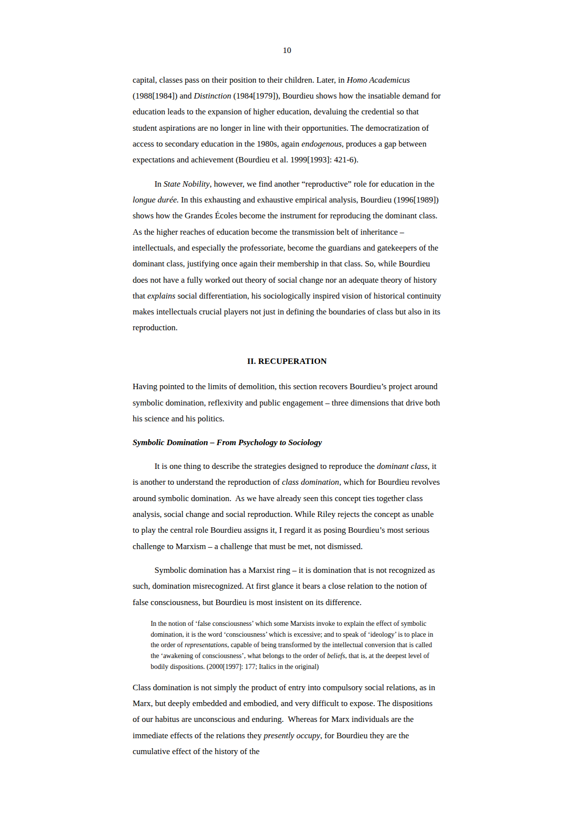10
capital, classes pass on their position to their children. Later, in Homo Academicus (1988[1984]) and Distinction (1984[1979]), Bourdieu shows how the insatiable demand for education leads to the expansion of higher education, devaluing the credential so that student aspirations are no longer in line with their opportunities. The democratization of access to secondary education in the 1980s, again endogenous, produces a gap between expectations and achievement (Bourdieu et al. 1999[1993]: 421-6).
In State Nobility, however, we find another “reproductive” role for education in the longue durée. In this exhausting and exhaustive empirical analysis, Bourdieu (1996[1989]) shows how the Grandes Écoles become the instrument for reproducing the dominant class. As the higher reaches of education become the transmission belt of inheritance – intellectuals, and especially the professoriate, become the guardians and gatekeepers of the dominant class, justifying once again their membership in that class. So, while Bourdieu does not have a fully worked out theory of social change nor an adequate theory of history that explains social differentiation, his sociologically inspired vision of historical continuity makes intellectuals crucial players not just in defining the boundaries of class but also in its reproduction.
II. RECUPERATION
Having pointed to the limits of demolition, this section recovers Bourdieu’s project around symbolic domination, reflexivity and public engagement – three dimensions that drive both his science and his politics.
Symbolic Domination – From Psychology to Sociology
It is one thing to describe the strategies designed to reproduce the dominant class, it is another to understand the reproduction of class domination, which for Bourdieu revolves around symbolic domination. As we have already seen this concept ties together class analysis, social change and social reproduction. While Riley rejects the concept as unable to play the central role Bourdieu assigns it, I regard it as posing Bourdieu’s most serious challenge to Marxism – a challenge that must be met, not dismissed.
Symbolic domination has a Marxist ring – it is domination that is not recognized as such, domination misrecognized. At first glance it bears a close relation to the notion of false consciousness, but Bourdieu is most insistent on its difference.
In the notion of ‘false consciousness’ which some Marxists invoke to explain the effect of symbolic domination, it is the word ‘consciousness’ which is excessive; and to speak of ‘ideology’ is to place in the order of representations, capable of being transformed by the intellectual conversion that is called the ‘awakening of consciousness’, what belongs to the order of beliefs, that is, at the deepest level of bodily dispositions. (2000[1997]: 177; Italics in the original)
Class domination is not simply the product of entry into compulsory social relations, as in Marx, but deeply embedded and embodied, and very difficult to expose. The dispositions of our habitus are unconscious and enduring. Whereas for Marx individuals are the immediate effects of the relations they presently occupy, for Bourdieu they are the cumulative effect of the history of the